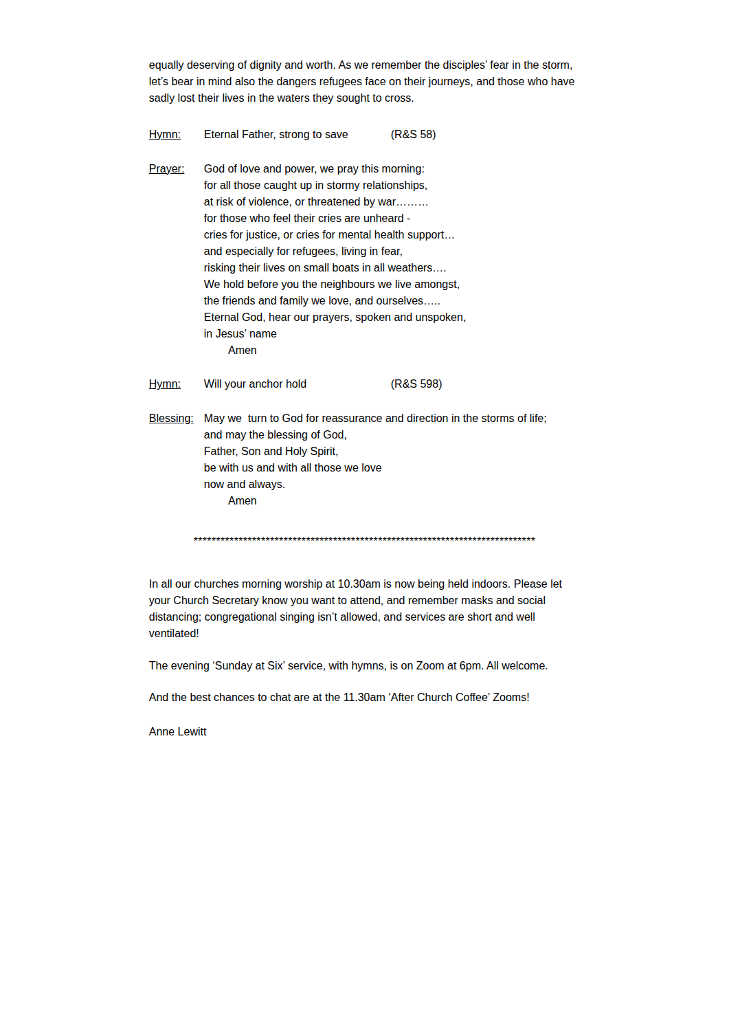equally deserving of dignity and worth. As we remember the disciples’ fear in the storm, let’s bear in mind also the dangers refugees face on their journeys, and those who have sadly lost their lives in the waters they sought to cross.
Hymn:
Eternal Father, strong to save(R&S 58)
Prayer:
God of love and power, we pray this morning: for all those caught up in stormy relationships, at risk of violence, or threatened by war……… for those who feel their cries are unheard - cries for justice, or cries for mental health support… and especially for refugees, living in fear, risking their lives on small boats in all weathers…. We hold before you the neighbours we live amongst, the friends and family we love, and ourselves….. Eternal God, hear our prayers, spoken and unspoken, in Jesus’ nameAmen
Hymn:
Will your anchor hold(R&S 598)
Blessing:
May we turn to God for reassurance and direction in the storms of life; and may the blessing of God, Father, Son and Holy Spirit, be with us and with all those we love now and always.Amen
****************************************************************************
In all our churches morning worship at 10.30am is now being held indoors. Please let your Church Secretary know you want to attend, and remember masks and social distancing; congregational singing isn’t allowed, and services are short and well ventilated!
The evening ‘Sunday at Six’ service, with hymns, is on Zoom at 6pm. All welcome.
And the best chances to chat are at the 11.30am ‘After Church Coffee’ Zooms!
Anne Lewitt